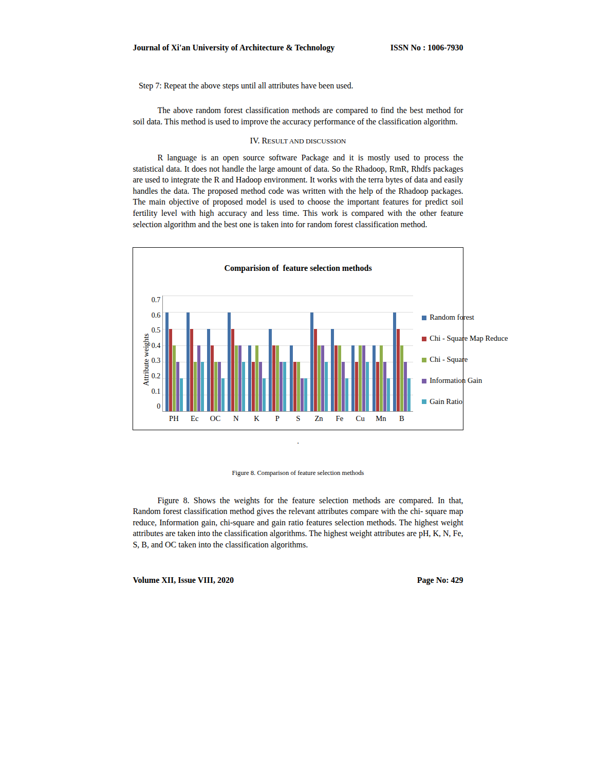Journal of Xi'an University of Architecture & Technology
ISSN No : 1006-7930
Step 7: Repeat the above steps until all attributes have been used.
The above random forest classification methods are compared to find the best method for soil data. This method is used to improve the accuracy performance of the classification algorithm.
IV. RESULT AND DISCUSSION
R language is an open source software Package and it is mostly used to process the statistical data. It does not handle the large amount of data. So the Rhadoop, RmR, Rhdfs packages are used to integrate the R and Hadoop environment. It works with the terra bytes of data and easily handles the data. The proposed method code was written with the help of the Rhadoop packages. The main objective of proposed model is used to choose the important features for predict soil fertility level with high accuracy and less time. This work is compared with the other feature selection algorithm and the best one is taken into for random forest classification method.
Comparision of feature selection methods
Attribute weights
0.7 0.6 0.5 0.4 0.3 0.2 0.1 0
PH Ec OC N K P S Zn Fe Cu Mn B
Random forest
Chi - Square Map Reduce
Chi - Square
Information Gain
Gain Ratio
.
Figure 8. Comparison of feature selection methods
Figure 8. Shows the weights for the feature selection methods are compared. In that, Random forest classification method gives the relevant attributes compare with the chi- square map reduce, Information gain, chi-square and gain ratio features selection methods. The highest weight attributes are taken into the classification algorithms. The highest weight attributes are pH, K, N, Fe, S, B, and OC taken into the classification algorithms.
Volume XII, Issue VIII, 2020
Page No: 429